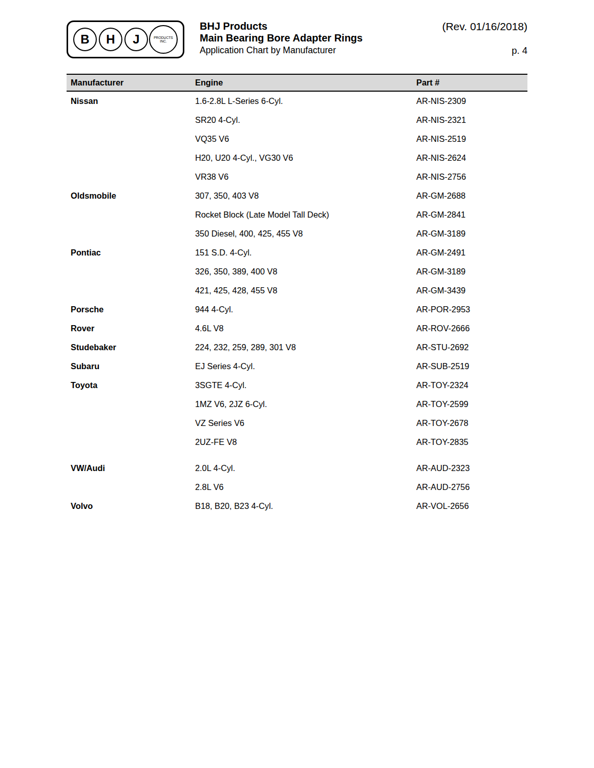B
H
J
PRODUCTS INC.
BHJ Products (Rev. 01/16/2018)
Main Bearing Bore Adapter Rings
Application Chart by Manufacturer p. 4
| Manufacturer | Engine | Part # |
| --- | --- | --- |
| Nissan | 1.6-2.8L L-Series 6-Cyl. | AR-NIS-2309 |
| | SR20 4-Cyl. | AR-NIS-2321 |
| | VQ35 V6 | AR-NIS-2519 |
| | H20, U20 4-Cyl., VG30 V6 | AR-NIS-2624 |
| | VR38 V6 | AR-NIS-2756 |
| Oldsmobile | 307, 350, 403 V8 | AR-GM-2688 |
| | Rocket Block (Late Model Tall Deck) | AR-GM-2841 |
| | 350 Diesel, 400, 425, 455 V8 | AR-GM-3189 |
| Pontiac | 151 S.D. 4-Cyl. | AR-GM-2491 |
| | 326, 350, 389, 400 V8 | AR-GM-3189 |
| | 421, 425, 428, 455 V8 | AR-GM-3439 |
| Porsche | 944 4-Cyl. | AR-POR-2953 |
| Rover | 4.6L V8 | AR-ROV-2666 |
| Studebaker | 224, 232, 259, 289, 301 V8 | AR-STU-2692 |
| Subaru | EJ Series 4-Cyl. | AR-SUB-2519 |
| Toyota | 3SGTE 4-Cyl. | AR-TOY-2324 |
| | 1MZ V6, 2JZ 6-Cyl. | AR-TOY-2599 |
| | VZ Series V6 | AR-TOY-2678 |
| | 2UZ-FE V8 | AR-TOY-2835 |
| VW/Audi | 2.0L 4-Cyl. | AR-AUD-2323 |
| | 2.8L V6 | AR-AUD-2756 |
| Volvo | B18, B20, B23 4-Cyl. | AR-VOL-2656 |